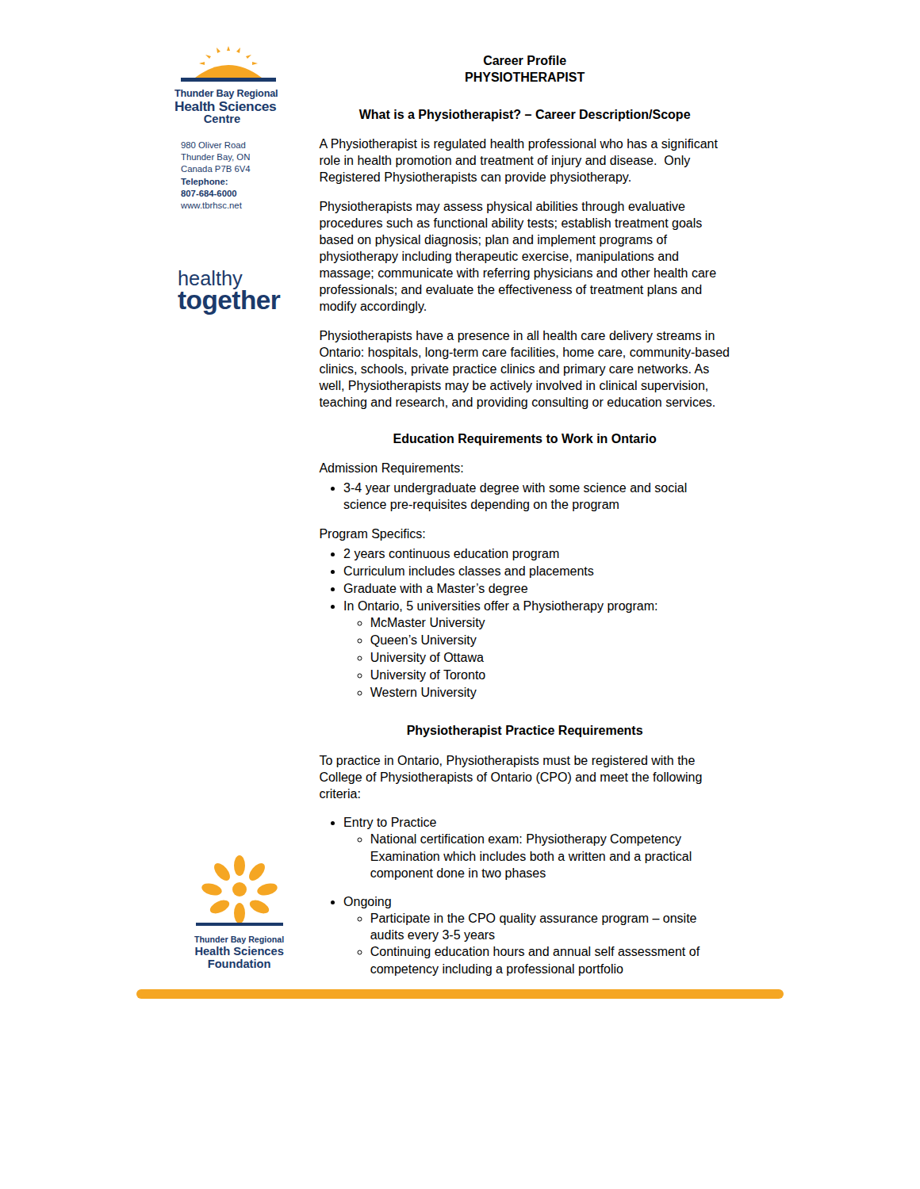Thunder Bay Regional
Health Sciences
Centre
980 Oliver Road
Thunder Bay, ON
Canada P7B 6V4
Telephone:
807-684-6000
www.tbrhsc.net
healthy
together
Thunder Bay Regional
Health Sciences
Foundation
Career Profile
PHYSIOTHERAPIST
What is a Physiotherapist? – Career Description/Scope
A Physiotherapist is regulated health professional who has a significant role in health promotion and treatment of injury and disease. Only Registered Physiotherapists can provide physiotherapy.
Physiotherapists may assess physical abilities through evaluative procedures such as functional ability tests; establish treatment goals based on physical diagnosis; plan and implement programs of physiotherapy including therapeutic exercise, manipulations and massage; communicate with referring physicians and other health care professionals; and evaluate the effectiveness of treatment plans and modify accordingly.
Physiotherapists have a presence in all health care delivery streams in Ontario: hospitals, long-term care facilities, home care, community-based clinics, schools, private practice clinics and primary care networks. As well, Physiotherapists may be actively involved in clinical supervision, teaching and research, and providing consulting or education services.
Education Requirements to Work in Ontario
Admission Requirements:
3-4 year undergraduate degree with some science and social science pre-requisites depending on the program
Program Specifics:
2 years continuous education program
Curriculum includes classes and placements
Graduate with a Master’s degree
In Ontario, 5 universities offer a Physiotherapy program:
McMaster University
Queen’s University
University of Ottawa
University of Toronto
Western University
Physiotherapist Practice Requirements
To practice in Ontario, Physiotherapists must be registered with the College of Physiotherapists of Ontario (CPO) and meet the following criteria:
Entry to Practice
National certification exam: Physiotherapy Competency Examination which includes both a written and a practical component done in two phases
Ongoing
Participate in the CPO quality assurance program – onsite audits every 3-5 years
Continuing education hours and annual self assessment of competency including a professional portfolio